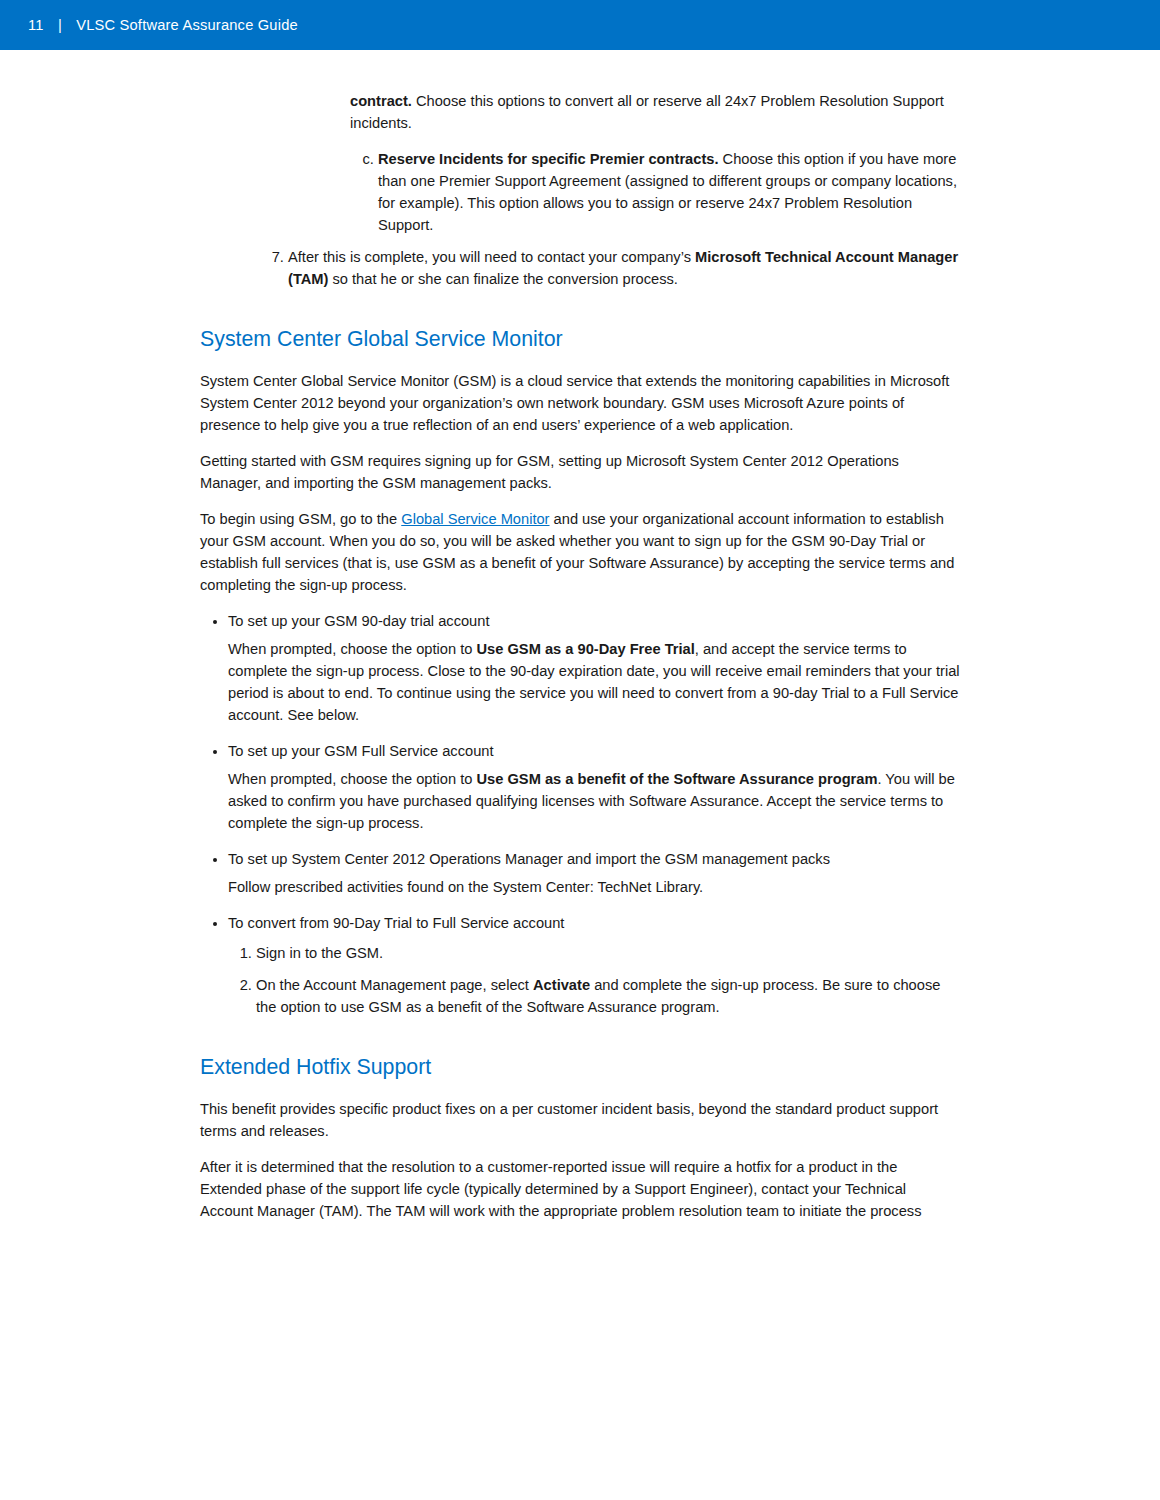11 | VLSC Software Assurance Guide
contract. Choose this options to convert all or reserve all 24x7 Problem Resolution Support incidents.
Reserve Incidents for specific Premier contracts. Choose this option if you have more than one Premier Support Agreement (assigned to different groups or company locations, for example). This option allows you to assign or reserve 24x7 Problem Resolution Support.
After this is complete, you will need to contact your company’s Microsoft Technical Account Manager (TAM) so that he or she can finalize the conversion process.
System Center Global Service Monitor
System Center Global Service Monitor (GSM) is a cloud service that extends the monitoring capabilities in Microsoft System Center 2012 beyond your organization’s own network boundary. GSM uses Microsoft Azure points of presence to help give you a true reflection of an end users’ experience of a web application.
Getting started with GSM requires signing up for GSM, setting up Microsoft System Center 2012 Operations Manager, and importing the GSM management packs.
To begin using GSM, go to the Global Service Monitor and use your organizational account information to establish your GSM account. When you do so, you will be asked whether you want to sign up for the GSM 90-Day Trial or establish full services (that is, use GSM as a benefit of your Software Assurance) by accepting the service terms and completing the sign-up process.
To set up your GSM 90-day trial account
When prompted, choose the option to Use GSM as a 90-Day Free Trial, and accept the service terms to complete the sign-up process. Close to the 90-day expiration date, you will receive email reminders that your trial period is about to end. To continue using the service you will need to convert from a 90-day Trial to a Full Service account. See below.
To set up your GSM Full Service account
When prompted, choose the option to Use GSM as a benefit of the Software Assurance program. You will be asked to confirm you have purchased qualifying licenses with Software Assurance. Accept the service terms to complete the sign-up process.
To set up System Center 2012 Operations Manager and import the GSM management packs
Follow prescribed activities found on the System Center: TechNet Library.
To convert from 90-Day Trial to Full Service account
Sign in to the GSM.
On the Account Management page, select Activate and complete the sign-up process. Be sure to choose the option to use GSM as a benefit of the Software Assurance program.
Extended Hotfix Support
This benefit provides specific product fixes on a per customer incident basis, beyond the standard product support terms and releases.
After it is determined that the resolution to a customer-reported issue will require a hotfix for a product in the Extended phase of the support life cycle (typically determined by a Support Engineer), contact your Technical Account Manager (TAM). The TAM will work with the appropriate problem resolution team to initiate the process